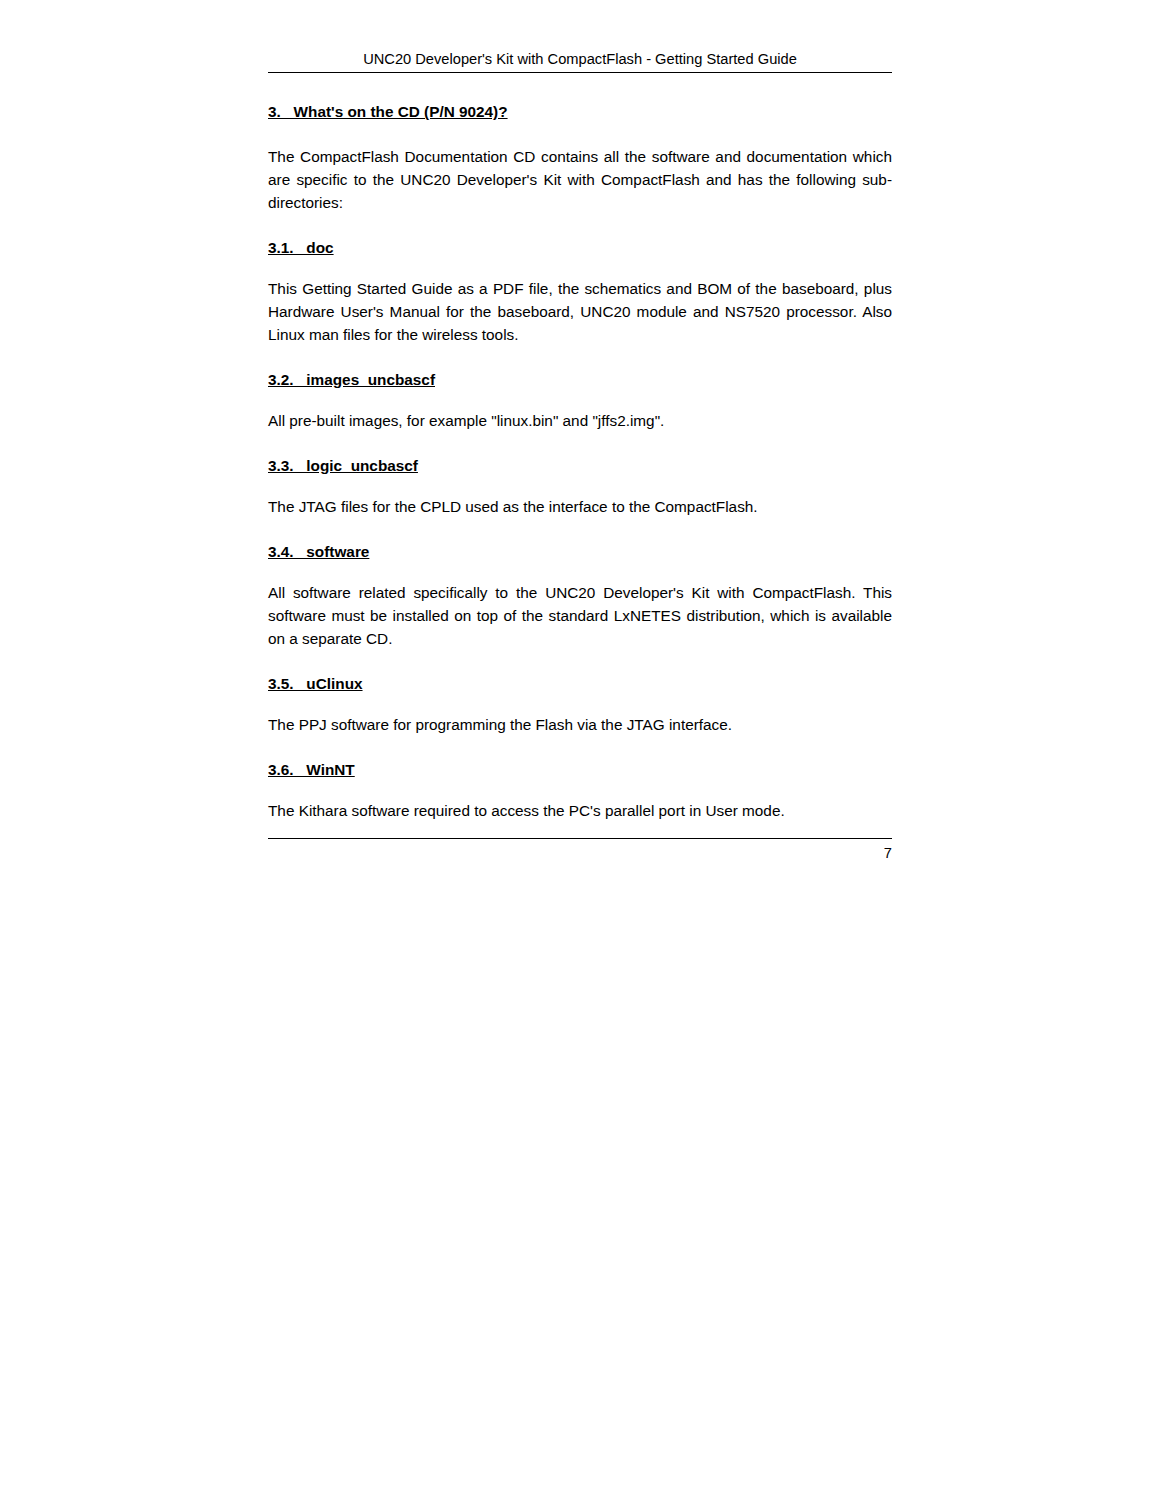UNC20 Developer's Kit with CompactFlash - Getting Started Guide
3. What's on the CD (P/N 9024)?
The CompactFlash Documentation CD contains all the software and documentation which are specific to the UNC20 Developer's Kit with CompactFlash and has the following sub-directories:
3.1. doc
This Getting Started Guide as a PDF file, the schematics and BOM of the baseboard, plus Hardware User's Manual for the baseboard, UNC20 module and NS7520 processor. Also Linux man files for the wireless tools.
3.2. images_uncbascf
All pre-built images, for example "linux.bin" and "jffs2.img".
3.3. logic_uncbascf
The JTAG files for the CPLD used as the interface to the CompactFlash.
3.4. software
All software related specifically to the UNC20 Developer's Kit with CompactFlash. This software must be installed on top of the standard LxNETES distribution, which is available on a separate CD.
3.5. uClinux
The PPJ software for programming the Flash via the JTAG interface.
3.6. WinNT
The Kithara software required to access the PC's parallel port in User mode.
7